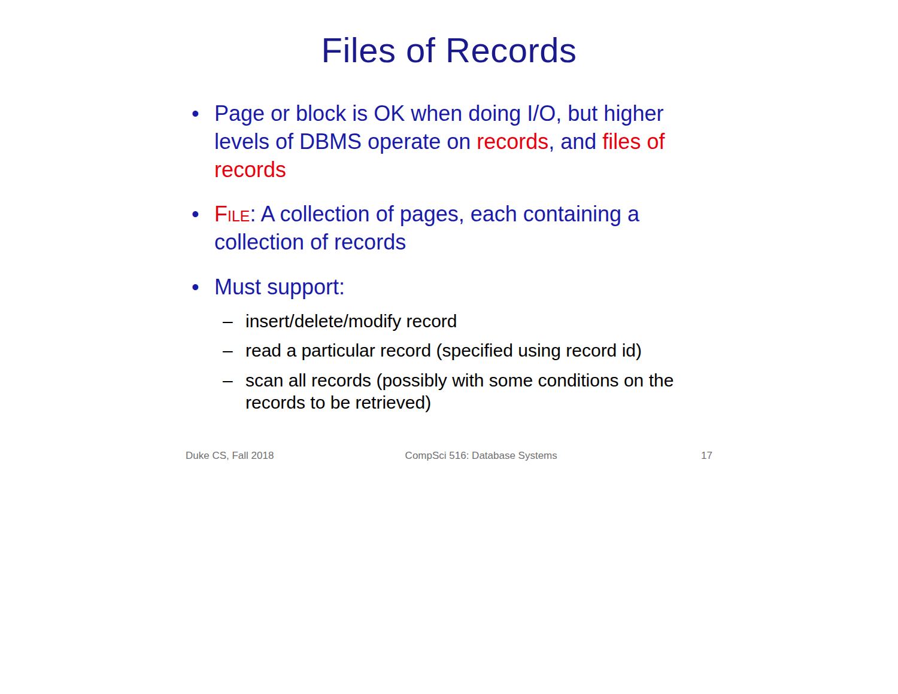Files of Records
Page or block is OK when doing I/O, but higher levels of DBMS operate on records, and files of records
File: A collection of pages, each containing a collection of records
Must support:
insert/delete/modify record
read a particular record (specified using record id)
scan all records (possibly with some conditions on the records to be retrieved)
Duke CS, Fall 2018 CompSci 516: Database Systems 17